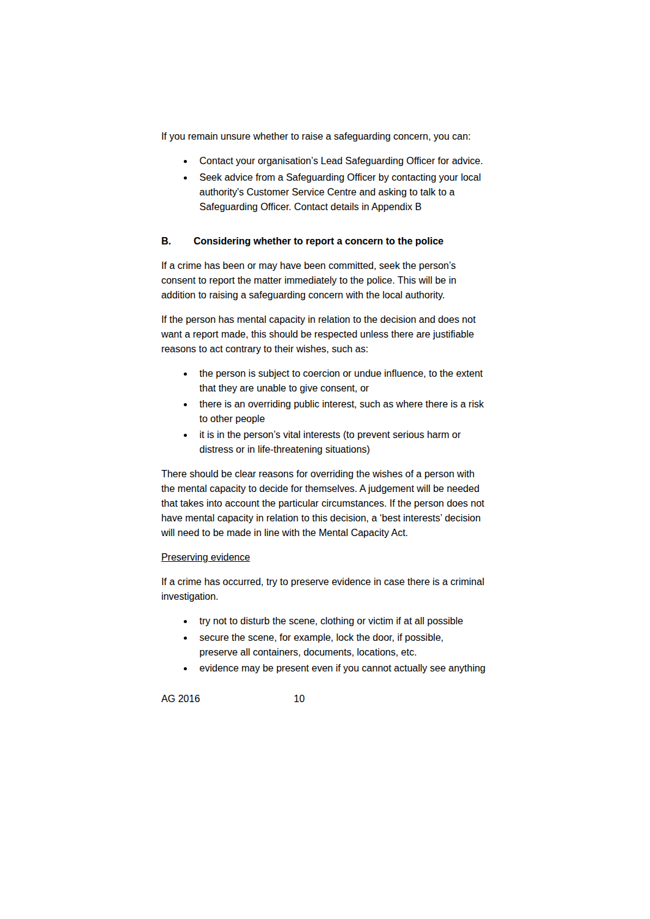If you remain unsure whether to raise a safeguarding concern, you can:
Contact your organisation’s Lead Safeguarding Officer for advice.
Seek advice from a Safeguarding Officer by contacting your local authority's Customer Service Centre and asking to talk to a Safeguarding Officer. Contact details in Appendix B
B. Considering whether to report a concern to the police
If a crime has been or may have been committed, seek the person’s consent to report the matter immediately to the police. This will be in addition to raising a safeguarding concern with the local authority.
If the person has mental capacity in relation to the decision and does not want a report made, this should be respected unless there are justifiable reasons to act contrary to their wishes, such as:
the person is subject to coercion or undue influence, to the extent that they are unable to give consent, or
there is an overriding public interest, such as where there is a risk to other people
it is in the person’s vital interests (to prevent serious harm or distress or in life-threatening situations)
There should be clear reasons for overriding the wishes of a person with the mental capacity to decide for themselves. A judgement will be needed that takes into account the particular circumstances. If the person does not have mental capacity in relation to this decision, a ‘best interests’ decision will need to be made in line with the Mental Capacity Act.
Preserving evidence
If a crime has occurred, try to preserve evidence in case there is a criminal investigation.
try not to disturb the scene, clothing or victim if at all possible
secure the scene, for example, lock the door, if possible,
preserve all containers, documents, locations, etc.
evidence may be present even if you cannot actually see anything
AG 2016 10